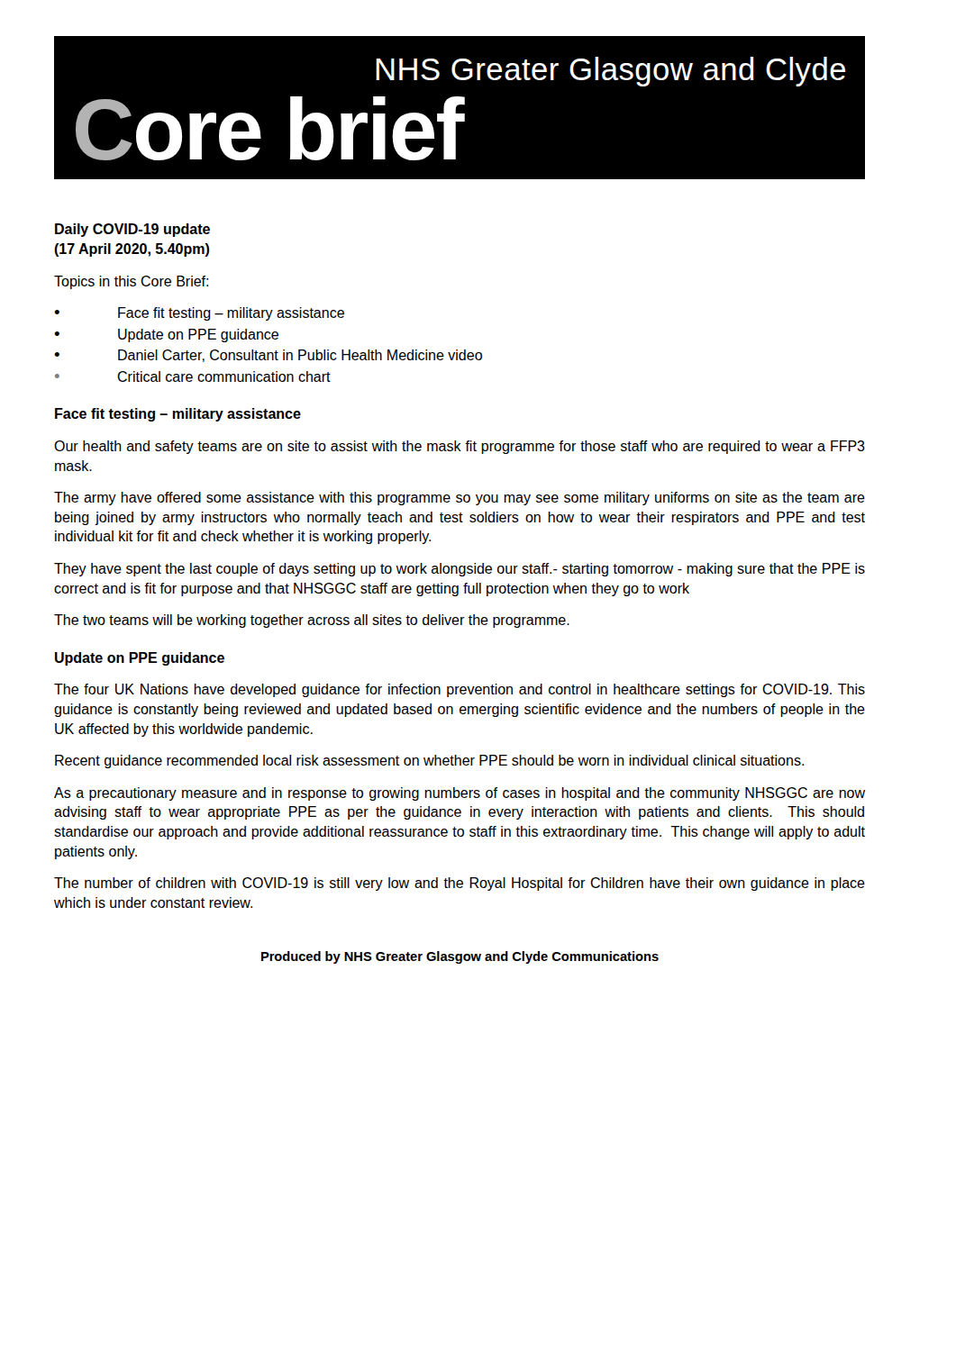NHS Greater Glasgow and Clyde
Core brief
Daily COVID-19 update
(17 April 2020, 5.40pm)
Topics in this Core Brief:
Face fit testing – military assistance
Update on PPE guidance
Daniel Carter, Consultant in Public Health Medicine video
Critical care communication chart
Face fit testing – military assistance
Our health and safety teams are on site to assist with the mask fit programme for those staff who are required to wear a FFP3 mask.
The army have offered some assistance with this programme so you may see some military uniforms on site as the team are being joined by army instructors who normally teach and test soldiers on how to wear their respirators and PPE and test individual kit for fit and check whether it is working properly.
They have spent the last couple of days setting up to work alongside our staff.- starting tomorrow - making sure that the PPE is correct and is fit for purpose and that NHSGGC staff are getting full protection when they go to work
The two teams will be working together across all sites to deliver the programme.
Update on PPE guidance
The four UK Nations have developed guidance for infection prevention and control in healthcare settings for COVID-19. This guidance is constantly being reviewed and updated based on emerging scientific evidence and the numbers of people in the UK affected by this worldwide pandemic.
Recent guidance recommended local risk assessment on whether PPE should be worn in individual clinical situations.
As a precautionary measure and in response to growing numbers of cases in hospital and the community NHSGGC are now advising staff to wear appropriate PPE as per the guidance in every interaction with patients and clients. This should standardise our approach and provide additional reassurance to staff in this extraordinary time. This change will apply to adult patients only.
The number of children with COVID-19 is still very low and the Royal Hospital for Children have their own guidance in place which is under constant review.
Produced by NHS Greater Glasgow and Clyde Communications